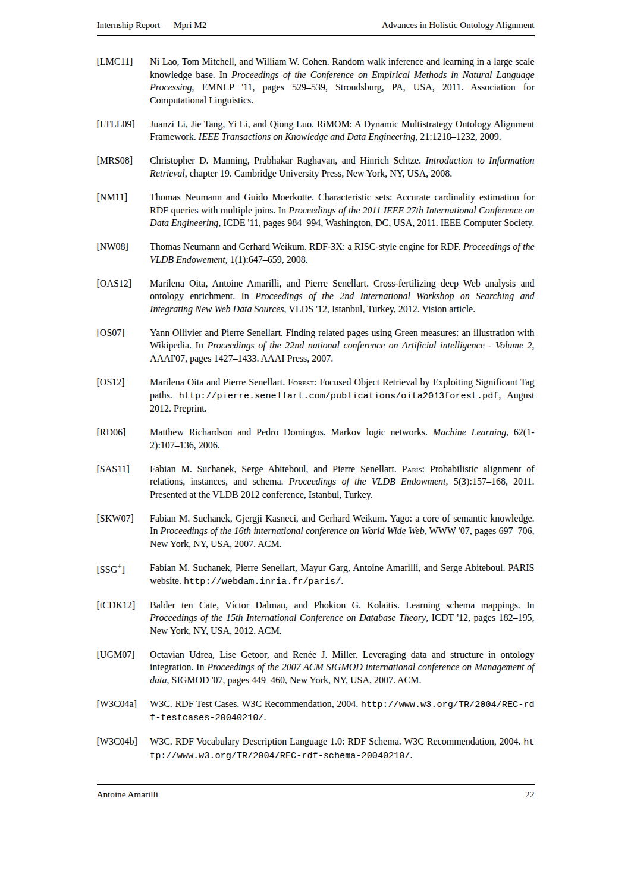Internship Report — Mpri M2 Advances in Holistic Ontology Alignment
[LMC11]
Ni Lao, Tom Mitchell, and William W. Cohen. Random walk inference and learning in a large scale knowledge base. In Proceedings of the Conference on Empirical Methods in Natural Language Processing, EMNLP '11, pages 529–539, Stroudsburg, PA, USA, 2011. Association for Computational Linguistics.
[LTLL09]
Juanzi Li, Jie Tang, Yi Li, and Qiong Luo. RiMOM: A Dynamic Multistrategy Ontology Alignment Framework. IEEE Transactions on Knowledge and Data Engineering, 21:1218–1232, 2009.
[MRS08]
Christopher D. Manning, Prabhakar Raghavan, and Hinrich Schtze. Introduction to Information Retrieval, chapter 19. Cambridge University Press, New York, NY, USA, 2008.
[NM11]
Thomas Neumann and Guido Moerkotte. Characteristic sets: Accurate cardinality estimation for RDF queries with multiple joins. In Proceedings of the 2011 IEEE 27th International Conference on Data Engineering, ICDE '11, pages 984–994, Washington, DC, USA, 2011. IEEE Computer Society.
[NW08]
Thomas Neumann and Gerhard Weikum. RDF-3X: a RISC-style engine for RDF. Proceedings of the VLDB Endowement, 1(1):647–659, 2008.
[OAS12]
Marilena Oita, Antoine Amarilli, and Pierre Senellart. Cross-fertilizing deep Web analysis and ontology enrichment. In Proceedings of the 2nd International Workshop on Searching and Integrating New Web Data Sources, VLDS '12, Istanbul, Turkey, 2012. Vision article.
[OS07]
Yann Ollivier and Pierre Senellart. Finding related pages using Green measures: an illustration with Wikipedia. In Proceedings of the 22nd national conference on Artificial intelligence - Volume 2, AAAI'07, pages 1427–1433. AAAI Press, 2007.
[OS12]
Marilena Oita and Pierre Senellart. Forest: Focused Object Retrieval by Exploiting Significant Tag paths. http://pierre.senellart.com/publications/oita2013forest.pdf, August 2012. Preprint.
[RD06]
Matthew Richardson and Pedro Domingos. Markov logic networks. Machine Learning, 62(1-2):107–136, 2006.
[SAS11]
Fabian M. Suchanek, Serge Abiteboul, and Pierre Senellart. Paris: Probabilistic alignment of relations, instances, and schema. Proceedings of the VLDB Endowment, 5(3):157–168, 2011. Presented at the VLDB 2012 conference, Istanbul, Turkey.
[SKW07]
Fabian M. Suchanek, Gjergji Kasneci, and Gerhard Weikum. Yago: a core of semantic knowledge. In Proceedings of the 16th international conference on World Wide Web, WWW '07, pages 697–706, New York, NY, USA, 2007. ACM.
[SSG+]
Fabian M. Suchanek, Pierre Senellart, Mayur Garg, Antoine Amarilli, and Serge Abiteboul. PARIS website. http://webdam.inria.fr/paris/.
[tCDK12]
Balder ten Cate, Víctor Dalmau, and Phokion G. Kolaitis. Learning schema mappings. In Proceedings of the 15th International Conference on Database Theory, ICDT '12, pages 182–195, New York, NY, USA, 2012. ACM.
[UGM07]
Octavian Udrea, Lise Getoor, and Renée J. Miller. Leveraging data and structure in ontology integration. In Proceedings of the 2007 ACM SIGMOD international conference on Management of data, SIGMOD '07, pages 449–460, New York, NY, USA, 2007. ACM.
[W3C04a]
W3C. RDF Test Cases. W3C Recommendation, 2004. http://www.w3.org/TR/2004/REC-rdf-testcases-20040210/.
[W3C04b]
W3C. RDF Vocabulary Description Language 1.0: RDF Schema. W3C Recommendation, 2004. http://www.w3.org/TR/2004/REC-rdf-schema-20040210/.
Antoine Amarilli 22